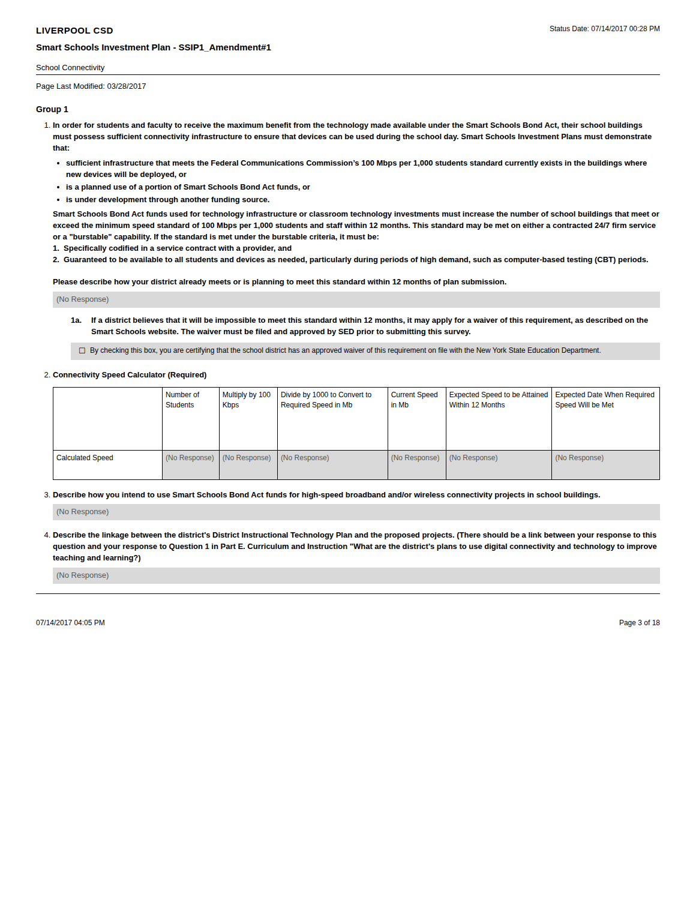LIVERPOOL CSD
Status Date: 07/14/2017 00:28 PM
Smart Schools Investment Plan - SSIP1_Amendment#1
School Connectivity
Page Last Modified: 03/28/2017
Group 1
In order for students and faculty to receive the maximum benefit from the technology made available under the Smart Schools Bond Act, their school buildings must possess sufficient connectivity infrastructure to ensure that devices can be used during the school day. Smart Schools Investment Plans must demonstrate that:
sufficient infrastructure that meets the Federal Communications Commission’s 100 Mbps per 1,000 students standard currently exists in the buildings where new devices will be deployed, or
is a planned use of a portion of Smart Schools Bond Act funds, or
is under development through another funding source.
Smart Schools Bond Act funds used for technology infrastructure or classroom technology investments must increase the number of school buildings that meet or exceed the minimum speed standard of 100 Mbps per 1,000 students and staff within 12 months. This standard may be met on either a contracted 24/7 firm service or a "burstable" capability. If the standard is met under the burstable criteria, it must be:
1. Specifically codified in a service contract with a provider, and
2. Guaranteed to be available to all students and devices as needed, particularly during periods of high demand, such as computer-based testing (CBT) periods.
Please describe how your district already meets or is planning to meet this standard within 12 months of plan submission.
(No Response)
1a.
If a district believes that it will be impossible to meet this standard within 12 months, it may apply for a waiver of this requirement, as described on the Smart Schools website. The waiver must be filed and approved by SED prior to submitting this survey.
☐
By checking this box, you are certifying that the school district has an approved waiver of this requirement on file with the New York State Education Department.
Connectivity Speed Calculator (Required)
| | Number of Students | Multiply by 100 Kbps | Divide by 1000 to Convert to Required Speed in Mb | Current Speed in Mb | Expected Speed to be Attained Within 12 Months | Expected Date When Required Speed Will be Met |
| --- | --- | --- | --- | --- | --- | --- |
| Calculated Speed | (No Response) | (No Response) | (No Response) | (No Response) | (No Response) | (No Response) |
Describe how you intend to use Smart Schools Bond Act funds for high-speed broadband and/or wireless connectivity projects in school buildings.
(No Response)
Describe the linkage between the district's District Instructional Technology Plan and the proposed projects. (There should be a link between your response to this question and your response to Question 1 in Part E. Curriculum and Instruction "What are the district's plans to use digital connectivity and technology to improve teaching and learning?)
(No Response)
07/14/2017 04:05 PM
Page 3 of 18